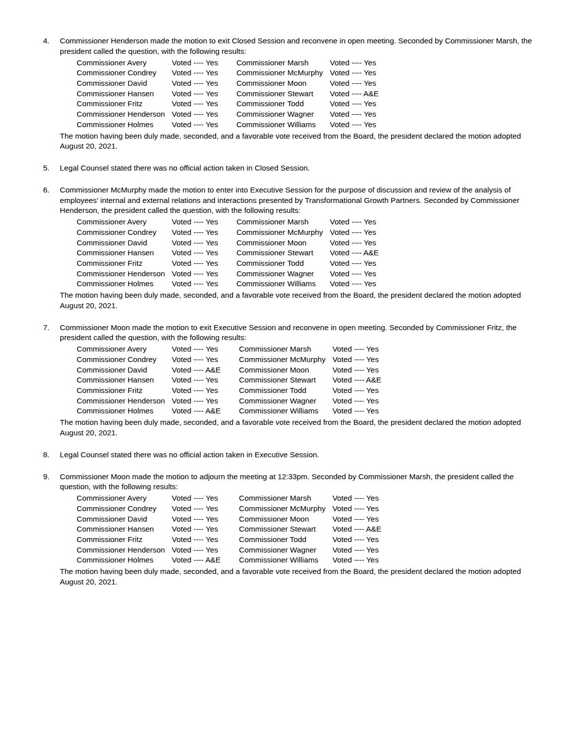4.
Commissioner Henderson made the motion to exit Closed Session and reconvene in open meeting. Seconded by Commissioner Marsh, the president called the question, with the following results:
| Commissioner Avery | Voted ---- Yes | Commissioner Marsh | Voted ---- Yes |
| Commissioner Condrey | Voted ---- Yes | Commissioner McMurphy | Voted ---- Yes |
| Commissioner David | Voted ---- Yes | Commissioner Moon | Voted ---- Yes |
| Commissioner Hansen | Voted ---- Yes | Commissioner Stewart | Voted ---- A&E |
| Commissioner Fritz | Voted ---- Yes | Commissioner Todd | Voted ---- Yes |
| Commissioner Henderson | Voted ---- Yes | Commissioner Wagner | Voted ---- Yes |
| Commissioner Holmes | Voted ---- Yes | Commissioner Williams | Voted ---- Yes |
The motion having been duly made, seconded, and a favorable vote received from the Board, the president declared the motion adopted August 20, 2021.
5.
Legal Counsel stated there was no official action taken in Closed Session.
6.
Commissioner McMurphy made the motion to enter into Executive Session for the purpose of discussion and review of the analysis of employees’ internal and external relations and interactions presented by Transformational Growth Partners. Seconded by Commissioner Henderson, the president called the question, with the following results:
| Commissioner Avery | Voted ---- Yes | Commissioner Marsh | Voted ---- Yes |
| Commissioner Condrey | Voted ---- Yes | Commissioner McMurphy | Voted ---- Yes |
| Commissioner David | Voted ---- Yes | Commissioner Moon | Voted ---- Yes |
| Commissioner Hansen | Voted ---- Yes | Commissioner Stewart | Voted ---- A&E |
| Commissioner Fritz | Voted ---- Yes | Commissioner Todd | Voted ---- Yes |
| Commissioner Henderson | Voted ---- Yes | Commissioner Wagner | Voted ---- Yes |
| Commissioner Holmes | Voted ---- Yes | Commissioner Williams | Voted ---- Yes |
The motion having been duly made, seconded, and a favorable vote received from the Board, the president declared the motion adopted August 20, 2021.
7.
Commissioner Moon made the motion to exit Executive Session and reconvene in open meeting. Seconded by Commissioner Fritz, the president called the question, with the following results:
| Commissioner Avery | Voted ---- Yes | Commissioner Marsh | Voted ---- Yes |
| Commissioner Condrey | Voted ---- Yes | Commissioner McMurphy | Voted ---- Yes |
| Commissioner David | Voted ---- A&E | Commissioner Moon | Voted ---- Yes |
| Commissioner Hansen | Voted ---- Yes | Commissioner Stewart | Voted ---- A&E |
| Commissioner Fritz | Voted ---- Yes | Commissioner Todd | Voted ---- Yes |
| Commissioner Henderson | Voted ---- Yes | Commissioner Wagner | Voted ---- Yes |
| Commissioner Holmes | Voted ---- A&E | Commissioner Williams | Voted ---- Yes |
The motion having been duly made, seconded, and a favorable vote received from the Board, the president declared the motion adopted August 20, 2021.
8.
Legal Counsel stated there was no official action taken in Executive Session.
9.
Commissioner Moon made the motion to adjourn the meeting at 12:33pm. Seconded by Commissioner Marsh, the president called the question, with the following results:
| Commissioner Avery | Voted ---- Yes | Commissioner Marsh | Voted ---- Yes |
| Commissioner Condrey | Voted ---- Yes | Commissioner McMurphy | Voted ---- Yes |
| Commissioner David | Voted ---- Yes | Commissioner Moon | Voted ---- Yes |
| Commissioner Hansen | Voted ---- Yes | Commissioner Stewart | Voted ---- A&E |
| Commissioner Fritz | Voted ---- Yes | Commissioner Todd | Voted ---- Yes |
| Commissioner Henderson | Voted ---- Yes | Commissioner Wagner | Voted ---- Yes |
| Commissioner Holmes | Voted ---- A&E | Commissioner Williams | Voted ---- Yes |
The motion having been duly made, seconded, and a favorable vote received from the Board, the president declared the motion adopted August 20, 2021.